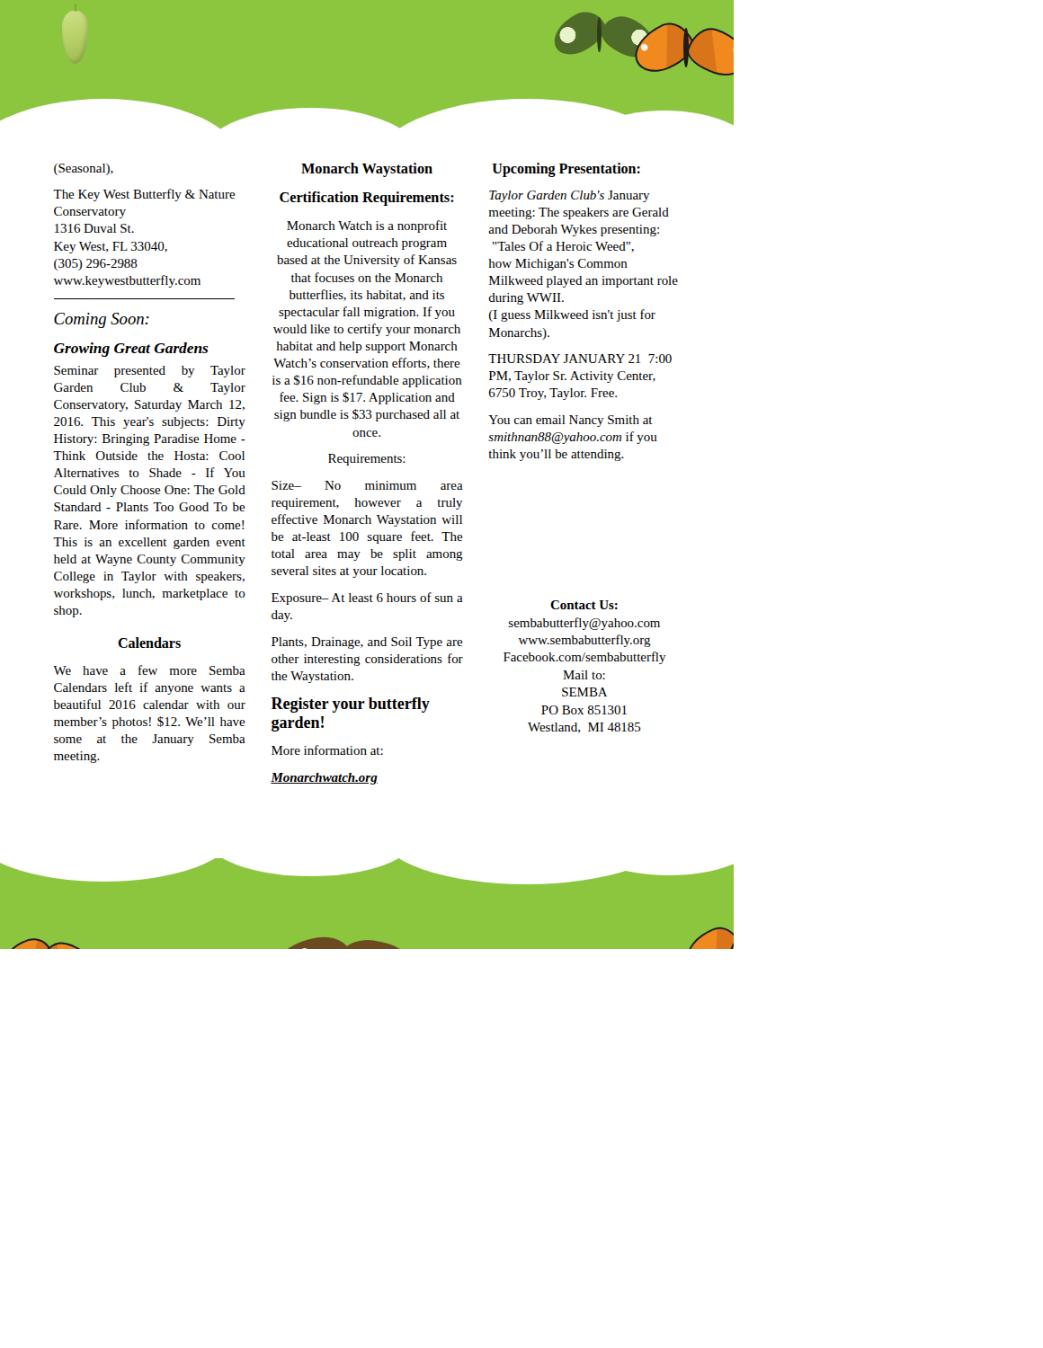(Seasonal),
The Key West Butterfly & Nature Conservatory
1316 Duval St.
Key West, FL 33040,
(305) 296-2988
www.keywestbutterfly.com
Coming Soon:
Growing Great Gardens
Seminar presented by Taylor Garden Club & Taylor Conservatory, Saturday March 12, 2016. This year's subjects: Dirty History: Bringing Paradise Home - Think Outside the Hosta: Cool Alternatives to Shade - If You Could Only Choose One: The Gold Standard - Plants Too Good To be Rare. More information to come! This is an excellent garden event held at Wayne County Community College in Taylor with speakers, workshops, lunch, marketplace to shop.
Calendars
We have a few more Semba Calendars left if anyone wants a beautiful 2016 calendar with our member’s photos! $12. We’ll have some at the January Semba meeting.
Monarch Waystation
Certification Requirements:
Monarch Watch is a nonprofit educational outreach program based at the University of Kansas that focuses on the Monarch butterflies, its habitat, and its spectacular fall migration. If you would like to certify your monarch habitat and help support Monarch Watch’s conservation efforts, there is a $16 non-refundable application fee. Sign is $17. Application and sign bundle is $33 purchased all at once.
Requirements:
Size– No minimum area requirement, however a truly effective Monarch Waystation will be at-least 100 square feet. The total area may be split among several sites at your location.
Exposure– At least 6 hours of sun a day.
Plants, Drainage, and Soil Type are other interesting considerations for the Waystation.
Register your butterfly garden!
More information at:
Monarchwatch.org
Upcoming Presentation:
Taylor Garden Club's January meeting: The speakers are Gerald and Deborah Wykes presenting:
"Tales Of a Heroic Weed",
how Michigan's Common Milkweed played an important role during WWII.
(I guess Milkweed isn't just for Monarchs).
THURSDAY JANUARY 21 7:00 PM, Taylor Sr. Activity Center, 6750 Troy, Taylor. Free.
You can email Nancy Smith at smithnan88@yahoo.com if you think you’ll be attending.
Contact Us:
sembabutterfly@yahoo.com
www.sembabutterfly.org
Facebook.com/sembabutterfly
Mail to:
SEMBA
PO Box 851301
Westland, MI 48185